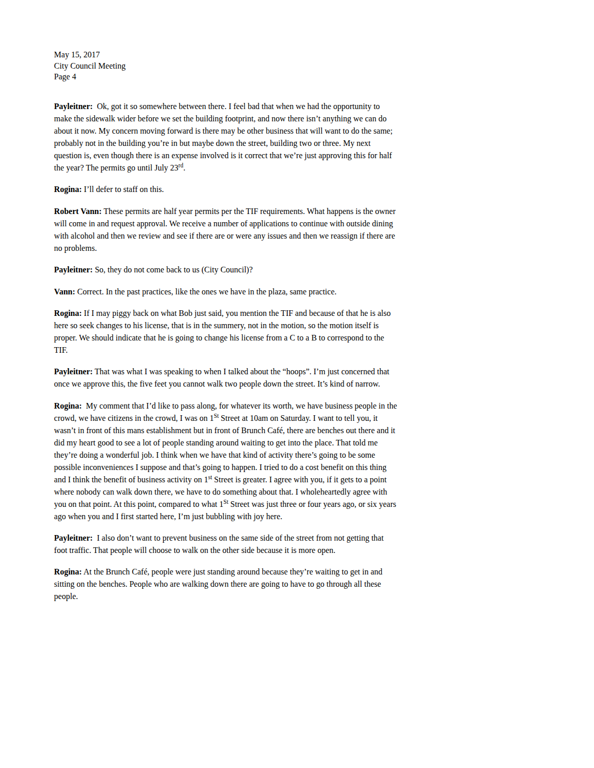May 15, 2017
City Council Meeting
Page 4
Payleitner: Ok, got it so somewhere between there. I feel bad that when we had the opportunity to make the sidewalk wider before we set the building footprint, and now there isn’t anything we can do about it now. My concern moving forward is there may be other business that will want to do the same; probably not in the building you’re in but maybe down the street, building two or three. My next question is, even though there is an expense involved is it correct that we’re just approving this for half the year? The permits go until July 23rd.
Rogina: I’ll defer to staff on this.
Robert Vann: These permits are half year permits per the TIF requirements. What happens is the owner will come in and request approval. We receive a number of applications to continue with outside dining with alcohol and then we review and see if there are or were any issues and then we reassign if there are no problems.
Payleitner: So, they do not come back to us (City Council)?
Vann: Correct. In the past practices, like the ones we have in the plaza, same practice.
Rogina: If I may piggy back on what Bob just said, you mention the TIF and because of that he is also here so seek changes to his license, that is in the summery, not in the motion, so the motion itself is proper. We should indicate that he is going to change his license from a C to a B to correspond to the TIF.
Payleitner: That was what I was speaking to when I talked about the “hoops”. I’m just concerned that once we approve this, the five feet you cannot walk two people down the street. It’s kind of narrow.
Rogina: My comment that I’d like to pass along, for whatever its worth, we have business people in the crowd, we have citizens in the crowd, I was on 1St Street at 10am on Saturday. I want to tell you, it wasn’t in front of this mans establishment but in front of Brunch Café, there are benches out there and it did my heart good to see a lot of people standing around waiting to get into the place. That told me they’re doing a wonderful job. I think when we have that kind of activity there’s going to be some possible inconveniences I suppose and that’s going to happen. I tried to do a cost benefit on this thing and I think the benefit of business activity on 1st Street is greater. I agree with you, if it gets to a point where nobody can walk down there, we have to do something about that. I wholeheartedly agree with you on that point. At this point, compared to what 1St Street was just three or four years ago, or six years ago when you and I first started here, I’m just bubbling with joy here.
Payleitner: I also don’t want to prevent business on the same side of the street from not getting that foot traffic. That people will choose to walk on the other side because it is more open.
Rogina: At the Brunch Café, people were just standing around because they’re waiting to get in and sitting on the benches. People who are walking down there are going to have to go through all these people.